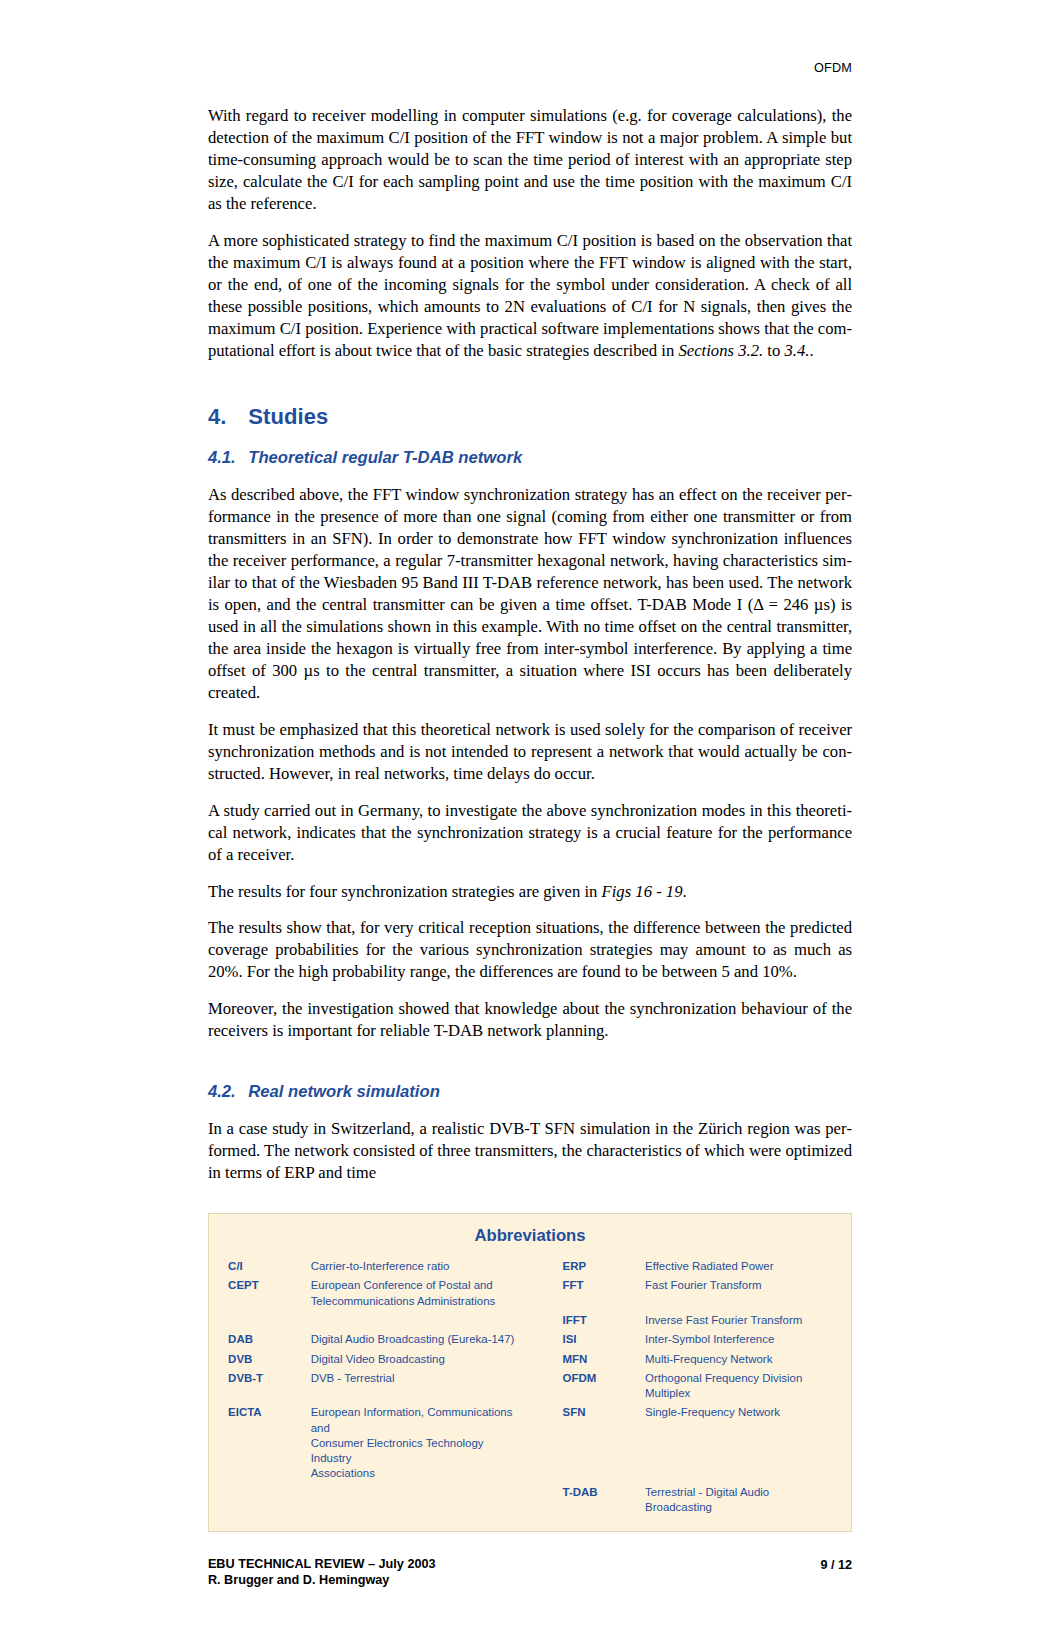OFDM
With regard to receiver modelling in computer simulations (e.g. for coverage calculations), the detection of the maximum C/I position of the FFT window is not a major problem. A simple but time-consuming approach would be to scan the time period of interest with an appropriate step size, calculate the C/I for each sampling point and use the time position with the maximum C/I as the reference.
A more sophisticated strategy to find the maximum C/I position is based on the observation that the maximum C/I is always found at a position where the FFT window is aligned with the start, or the end, of one of the incoming signals for the symbol under consideration. A check of all these possible positions, which amounts to 2N evaluations of C/I for N signals, then gives the maximum C/I position. Experience with practical software implementations shows that the computational effort is about twice that of the basic strategies described in Sections 3.2. to 3.4..
4. Studies
4.1. Theoretical regular T-DAB network
As described above, the FFT window synchronization strategy has an effect on the receiver performance in the presence of more than one signal (coming from either one transmitter or from transmitters in an SFN). In order to demonstrate how FFT window synchronization influences the receiver performance, a regular 7-transmitter hexagonal network, having characteristics similar to that of the Wiesbaden 95 Band III T-DAB reference network, has been used. The network is open, and the central transmitter can be given a time offset. T-DAB Mode I (Δ = 246 µs) is used in all the simulations shown in this example. With no time offset on the central transmitter, the area inside the hexagon is virtually free from inter-symbol interference. By applying a time offset of 300 µs to the central transmitter, a situation where ISI occurs has been deliberately created.
It must be emphasized that this theoretical network is used solely for the comparison of receiver synchronization methods and is not intended to represent a network that would actually be constructed. However, in real networks, time delays do occur.
A study carried out in Germany, to investigate the above synchronization modes in this theoretical network, indicates that the synchronization strategy is a crucial feature for the performance of a receiver.
The results for four synchronization strategies are given in Figs 16 - 19.
The results show that, for very critical reception situations, the difference between the predicted coverage probabilities for the various synchronization strategies may amount to as much as 20%. For the high probability range, the differences are found to be between 5 and 10%.
Moreover, the investigation showed that knowledge about the synchronization behaviour of the receivers is important for reliable T-DAB network planning.
4.2. Real network simulation
In a case study in Switzerland, a realistic DVB-T SFN simulation in the Zürich region was performed. The network consisted of three transmitters, the characteristics of which were optimized in terms of ERP and time
Abbreviations
| C/I | Carrier-to-Interference ratio | | ERP | Effective Radiated Power |
| CEPT | European Conference of Postal and Telecommunications Administrations | | FFT | Fast Fourier Transform |
| | | | IFFT | Inverse Fast Fourier Transform |
| DAB | Digital Audio Broadcasting (Eureka-147) | | ISI | Inter-Symbol Interference |
| DVB | Digital Video Broadcasting | | MFN | Multi-Frequency Network |
| DVB-T | DVB - Terrestrial | | OFDM | Orthogonal Frequency Division Multiplex |
| EICTA | European Information, Communications and Consumer Electronics Technology Industry Associations | | SFN | Single-Frequency Network |
| | | | T-DAB | Terrestrial - Digital Audio Broadcasting |
EBU TECHNICAL REVIEW – July 2003
R. Brugger and D. Hemingway
9 / 12